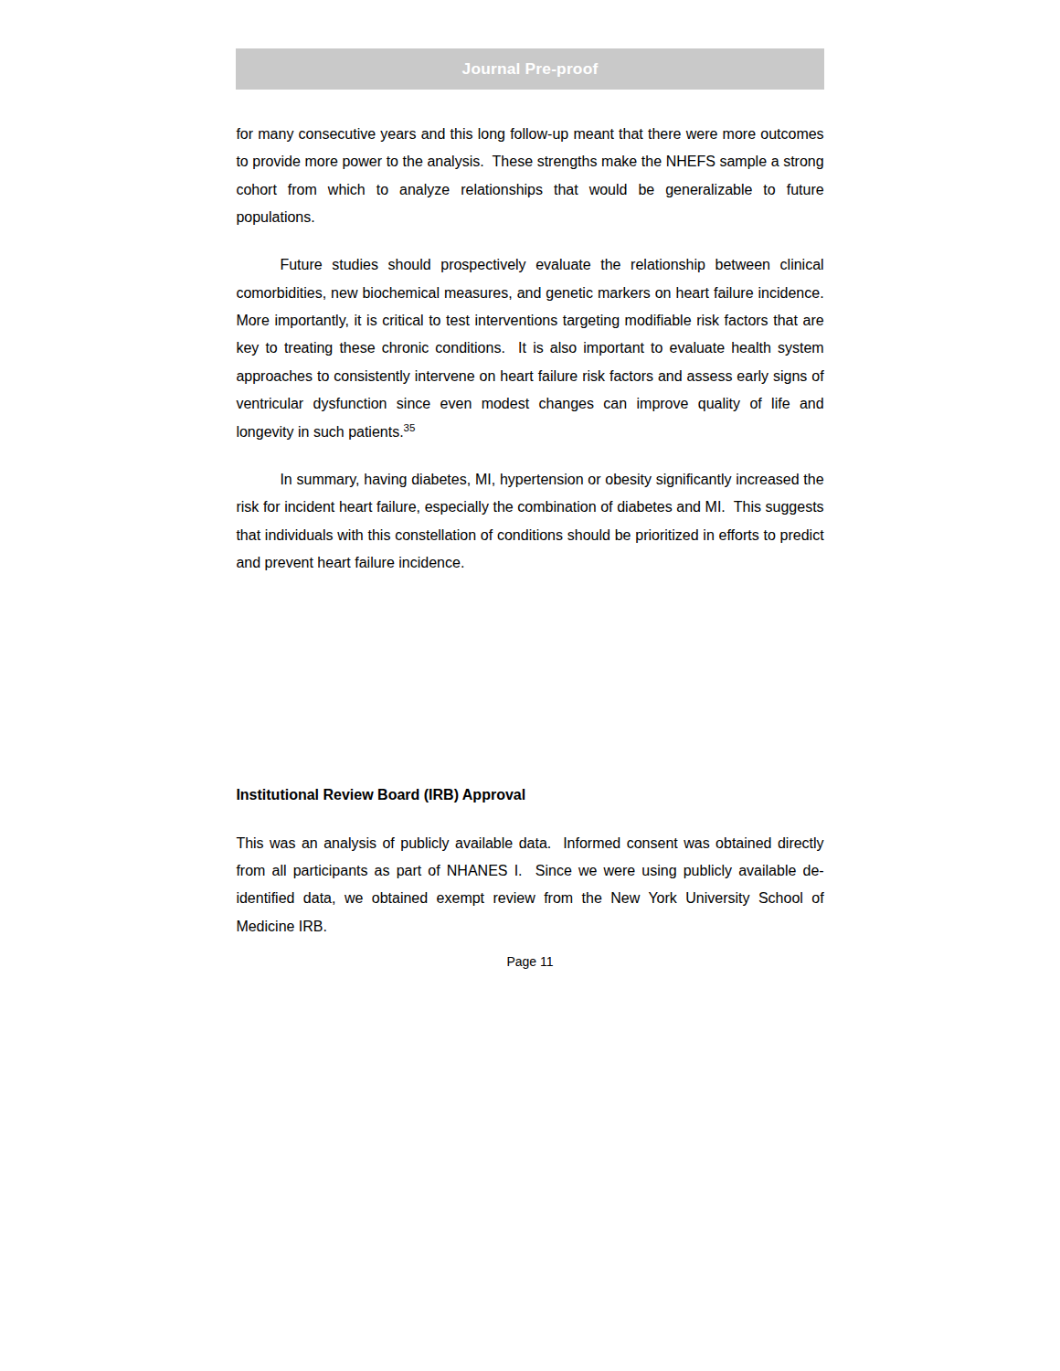Journal Pre-proof
for many consecutive years and this long follow-up meant that there were more outcomes to provide more power to the analysis. These strengths make the NHEFS sample a strong cohort from which to analyze relationships that would be generalizable to future populations.
Future studies should prospectively evaluate the relationship between clinical comorbidities, new biochemical measures, and genetic markers on heart failure incidence. More importantly, it is critical to test interventions targeting modifiable risk factors that are key to treating these chronic conditions. It is also important to evaluate health system approaches to consistently intervene on heart failure risk factors and assess early signs of ventricular dysfunction since even modest changes can improve quality of life and longevity in such patients.35
In summary, having diabetes, MI, hypertension or obesity significantly increased the risk for incident heart failure, especially the combination of diabetes and MI. This suggests that individuals with this constellation of conditions should be prioritized in efforts to predict and prevent heart failure incidence.
Institutional Review Board (IRB) Approval
This was an analysis of publicly available data. Informed consent was obtained directly from all participants as part of NHANES I. Since we were using publicly available de-identified data, we obtained exempt review from the New York University School of Medicine IRB.
Page 11